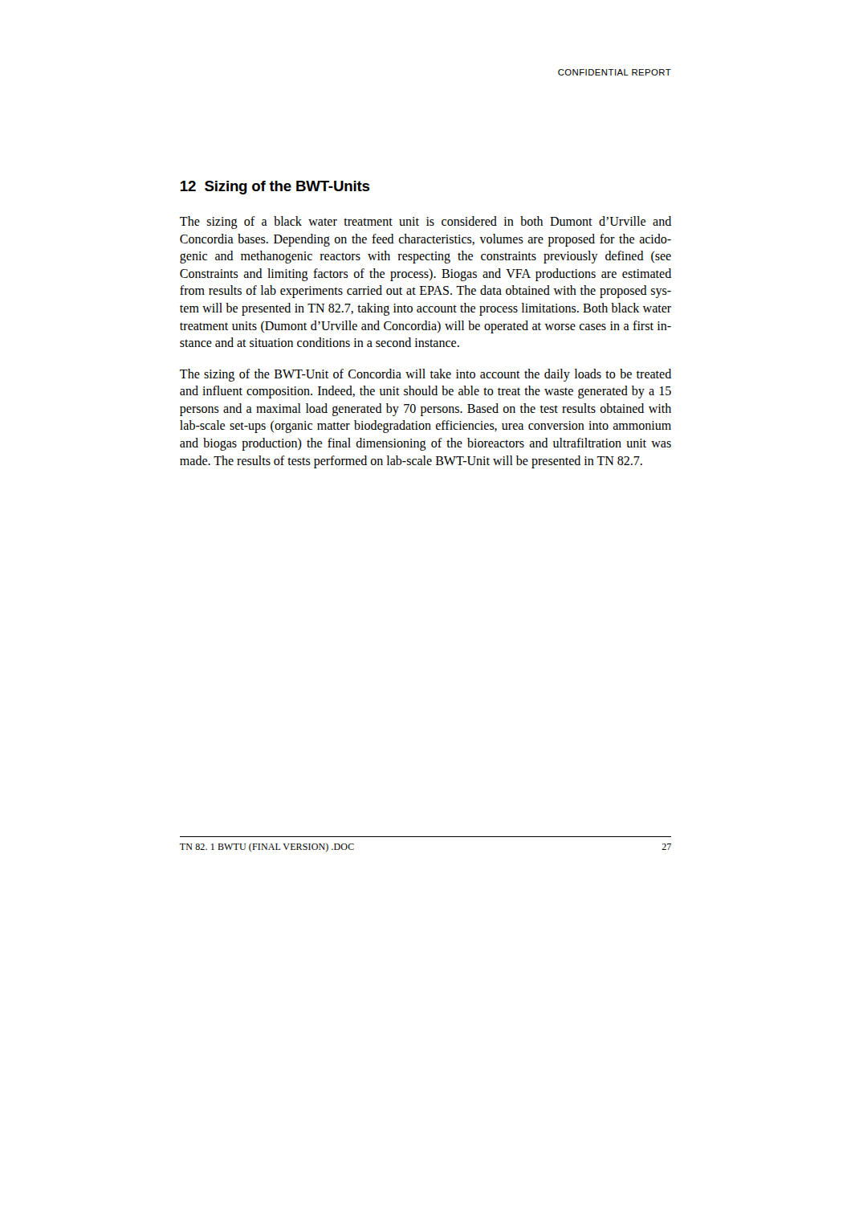CONFIDENTIAL REPORT
12 Sizing of the BWT-Units
The sizing of a black water treatment unit is considered in both Dumont d’Urville and Concordia bases. Depending on the feed characteristics, volumes are proposed for the acidogenic and methanogenic reactors with respecting the constraints previously defined (see Constraints and limiting factors of the process). Biogas and VFA productions are estimated from results of lab experiments carried out at EPAS. The data obtained with the proposed system will be presented in TN 82.7, taking into account the process limitations. Both black water treatment units (Dumont d’Urville and Concordia) will be operated at worse cases in a first instance and at situation conditions in a second instance.
The sizing of the BWT-Unit of Concordia will take into account the daily loads to be treated and influent composition. Indeed, the unit should be able to treat the waste generated by a 15 persons and a maximal load generated by 70 persons. Based on the test results obtained with lab-scale set-ups (organic matter biodegradation efficiencies, urea conversion into ammonium and biogas production) the final dimensioning of the bioreactors and ultrafiltration unit was made. The results of tests performed on lab-scale BWT-Unit will be presented in TN 82.7.
TN 82. 1 BWTU (FINAL VERSION) .DOC 27